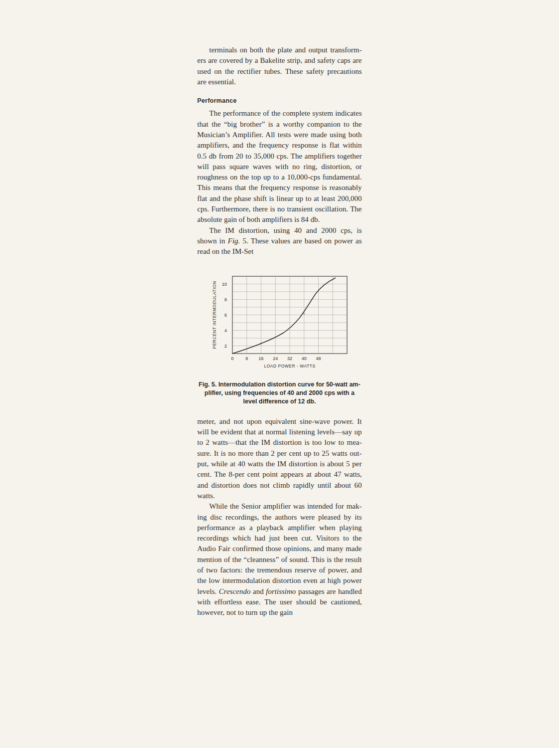terminals on both the plate and output transformers are covered by a Bakelite strip, and safety caps are used on the rectifier tubes. These safety precautions are essential.
Performance
The performance of the complete system indicates that the “big brother” is a worthy companion to the Musician’s Amplifier. All tests were made using both amplifiers, and the frequency response is flat within 0.5 db from 20 to 35,000 cps. The amplifiers together will pass square waves with no ring, distortion, or roughness on the top up to a 10,000-cps fundamental. This means that the frequency response is reasonably flat and the phase shift is linear up to at least 200,000 cps. Furthermore, there is no transient oscillation. The absolute gain of both amplifiers is 84 db.
The IM distortion, using 40 and 2000 cps, is shown in Fig. 5. These values are based on power as read on the IM-Set
10 8 6 4 2 0 8 16 24 32 40 48 LOAD POWER - WATTS PERCENT INTERMODULATION
Fig. 5. Intermodulation distortion curve for 50-watt amplifier, using frequencies of 40 and 2000 cps with a level difference of 12 db.
meter, and not upon equivalent sine-wave power. It will be evident that at normal listening levels—say up to 2 watts—that the IM distortion is too low to measure. It is no more than 2 per cent up to 25 watts output, while at 40 watts the IM distortion is about 5 per cent. The 8-per cent point appears at about 47 watts, and distortion does not climb rapidly until about 60 watts.
While the Senior amplifier was intended for making disc recordings, the authors were pleased by its performance as a playback amplifier when playing recordings which had just been cut. Visitors to the Audio Fair confirmed those opinions, and many made mention of the “cleanness” of sound. This is the result of two factors: the tremendous reserve of power, and the low intermodulation distortion even at high power levels. Crescendo and fortissimo passages are handled with effortless ease. The user should be cautioned, however, not to turn up the gain